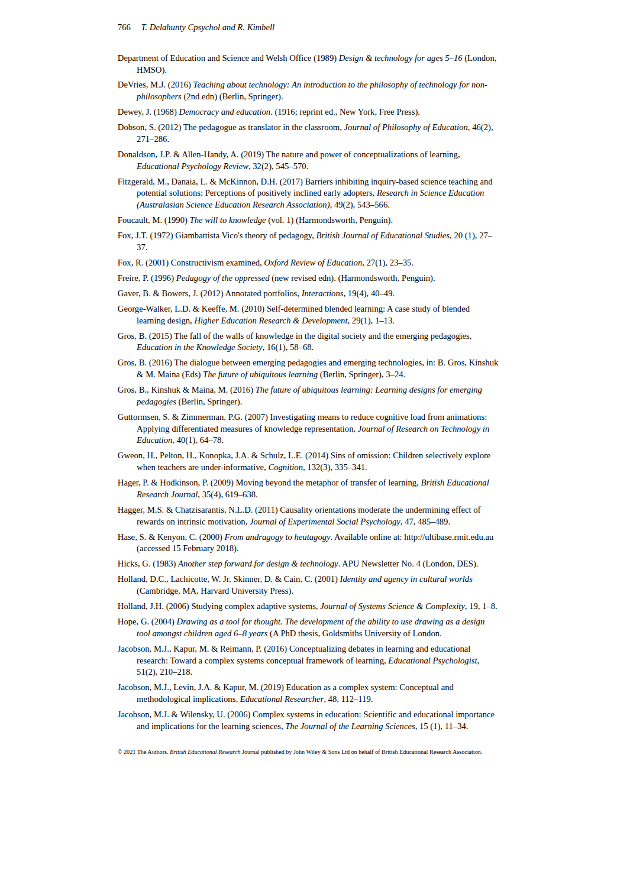766 T. Delahunty Cpsychol and R. Kimbell
Department of Education and Science and Welsh Office (1989) Design & technology for ages 5–16 (London, HMSO).
DeVries, M.J. (2016) Teaching about technology: An introduction to the philosophy of technology for non-philosophers (2nd edn) (Berlin, Springer).
Dewey, J. (1968) Democracy and education. (1916; reprint ed., New York, Free Press).
Dobson, S. (2012) The pedagogue as translator in the classroom, Journal of Philosophy of Education, 46(2), 271–286.
Donaldson, J.P. & Allen-Handy, A. (2019) The nature and power of conceptualizations of learning, Educational Psychology Review, 32(2), 545–570.
Fitzgerald, M., Danaia, L. & McKinnon, D.H. (2017) Barriers inhibiting inquiry-based science teaching and potential solutions: Perceptions of positively inclined early adopters, Research in Science Education (Australasian Science Education Research Association), 49(2), 543–566.
Foucault, M. (1990) The will to knowledge (vol. 1) (Harmondsworth, Penguin).
Fox, J.T. (1972) Giambattista Vico's theory of pedagogy, British Journal of Educational Studies, 20 (1), 27–37.
Fox, R. (2001) Constructivism examined, Oxford Review of Education, 27(1), 23–35.
Freire, P. (1996) Pedagogy of the oppressed (new revised edn). (Harmondsworth, Penguin).
Gaver, B. & Bowers, J. (2012) Annotated portfolios, Interactions, 19(4), 40–49.
George-Walker, L.D. & Keeffe, M. (2010) Self-determined blended learning: A case study of blended learning design, Higher Education Research & Development, 29(1), 1–13.
Gros, B. (2015) The fall of the walls of knowledge in the digital society and the emerging pedagogies, Education in the Knowledge Society, 16(1), 58–68.
Gros, B. (2016) The dialogue between emerging pedagogies and emerging technologies, in: B. Gros, Kinshuk & M. Maina (Eds) The future of ubiquitous learning (Berlin, Springer), 3–24.
Gros, B., Kinshuk & Maina, M. (2016) The future of ubiquitous learning: Learning designs for emerging pedagogies (Berlin, Springer).
Guttormsen, S. & Zimmerman, P.G. (2007) Investigating means to reduce cognitive load from animations: Applying differentiated measures of knowledge representation, Journal of Research on Technology in Education, 40(1), 64–78.
Gweon, H., Pelton, H., Konopka, J.A. & Schulz, L.E. (2014) Sins of omission: Children selectively explore when teachers are under-informative, Cognition, 132(3), 335–341.
Hager, P. & Hodkinson, P. (2009) Moving beyond the metaphor of transfer of learning, British Educational Research Journal, 35(4), 619–638.
Hagger, M.S. & Chatzisarantis, N.L.D. (2011) Causality orientations moderate the undermining effect of rewards on intrinsic motivation, Journal of Experimental Social Psychology, 47, 485–489.
Hase, S. & Kenyon, C. (2000) From andragogy to heutagogy. Available online at: http://ultibase.rmit.edu.au (accessed 15 February 2018).
Hicks, G. (1983) Another step forward for design & technology. APU Newsletter No. 4 (London, DES).
Holland, D.C., Lachicotte, W. Jr, Skinner, D. & Cain, C. (2001) Identity and agency in cultural worlds (Cambridge, MA, Harvard University Press).
Holland, J.H. (2006) Studying complex adaptive systems, Journal of Systems Science & Complexity, 19, 1–8.
Hope, G. (2004) Drawing as a tool for thought. The development of the ability to use drawing as a design tool amongst children aged 6–8 years (A PhD thesis, Goldsmiths University of London.
Jacobson, M.J., Kapur, M. & Reimann, P. (2016) Conceptualizing debates in learning and educational research: Toward a complex systems conceptual framework of learning, Educational Psychologist, 51(2), 210–218.
Jacobson, M.J., Levin, J.A. & Kapur, M. (2019) Education as a complex system: Conceptual and methodological implications, Educational Researcher, 48, 112–119.
Jacobson, M.J. & Wilensky, U. (2006) Complex systems in education: Scientific and educational importance and implications for the learning sciences, The Journal of the Learning Sciences, 15 (1), 11–34.
© 2021 The Authors. British Educational Research Journal published by John Wiley & Sons Ltd on behalf of British Educational Research Association.